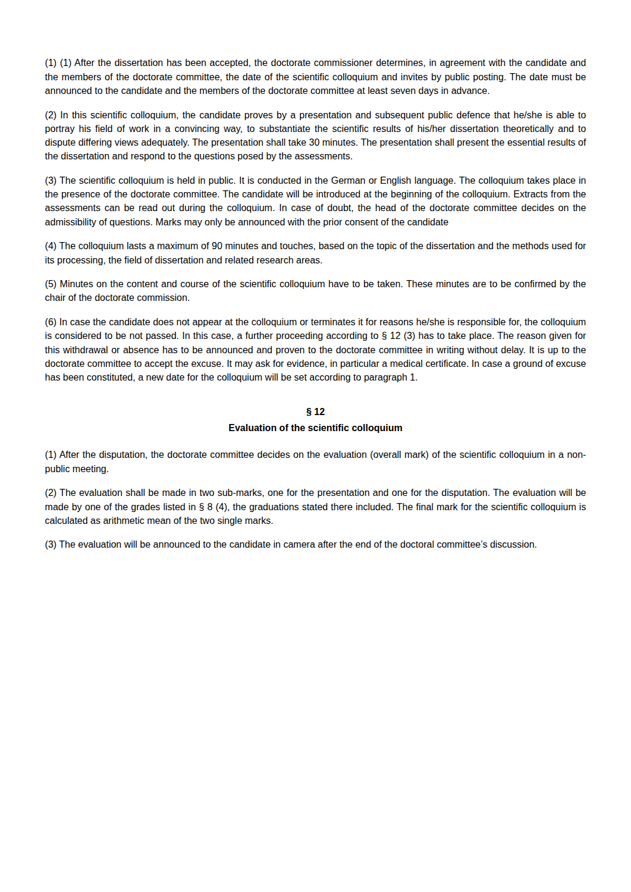(1) (1) After the dissertation has been accepted, the doctorate commissioner determines, in agreement with the candidate and the members of the doctorate committee, the date of the scientific colloquium and invites by public posting. The date must be announced to the candidate and the members of the doctorate committee at least seven days in advance.
(2) In this scientific colloquium, the candidate proves by a presentation and subsequent public defence that he/she is able to portray his field of work in a convincing way, to substantiate the scientific results of his/her dissertation theoretically and to dispute differing views adequately. The presentation shall take 30 minutes. The presentation shall present the essential results of the dissertation and respond to the questions posed by the assessments.
(3) The scientific colloquium is held in public. It is conducted in the German or English language. The colloquium takes place in the presence of the doctorate committee. The candidate will be introduced at the beginning of the colloquium. Extracts from the assessments can be read out during the colloquium. In case of doubt, the head of the doctorate committee decides on the admissibility of questions. Marks may only be announced with the prior consent of the candidate
(4) The colloquium lasts a maximum of 90 minutes and touches, based on the topic of the dissertation and the methods used for its processing, the field of dissertation and related research areas.
(5) Minutes on the content and course of the scientific colloquium have to be taken. These minutes are to be confirmed by the chair of the doctorate commission.
(6) In case the candidate does not appear at the colloquium or terminates it for reasons he/she is responsible for, the colloquium is considered to be not passed. In this case, a further proceeding according to § 12 (3) has to take place. The reason given for this withdrawal or absence has to be announced and proven to the doctorate committee in writing without delay. It is up to the doctorate committee to accept the excuse. It may ask for evidence, in particular a medical certificate. In case a ground of excuse has been constituted, a new date for the colloquium will be set according to paragraph 1.
§ 12
Evaluation of the scientific colloquium
(1) After the disputation, the doctorate committee decides on the evaluation (overall mark) of the scientific colloquium in a non-public meeting.
(2) The evaluation shall be made in two sub-marks, one for the presentation and one for the disputation. The evaluation will be made by one of the grades listed in § 8 (4), the graduations stated there included. The final mark for the scientific colloquium is calculated as arithmetic mean of the two single marks.
(3) The evaluation will be announced to the candidate in camera after the end of the doctoral committee’s discussion.